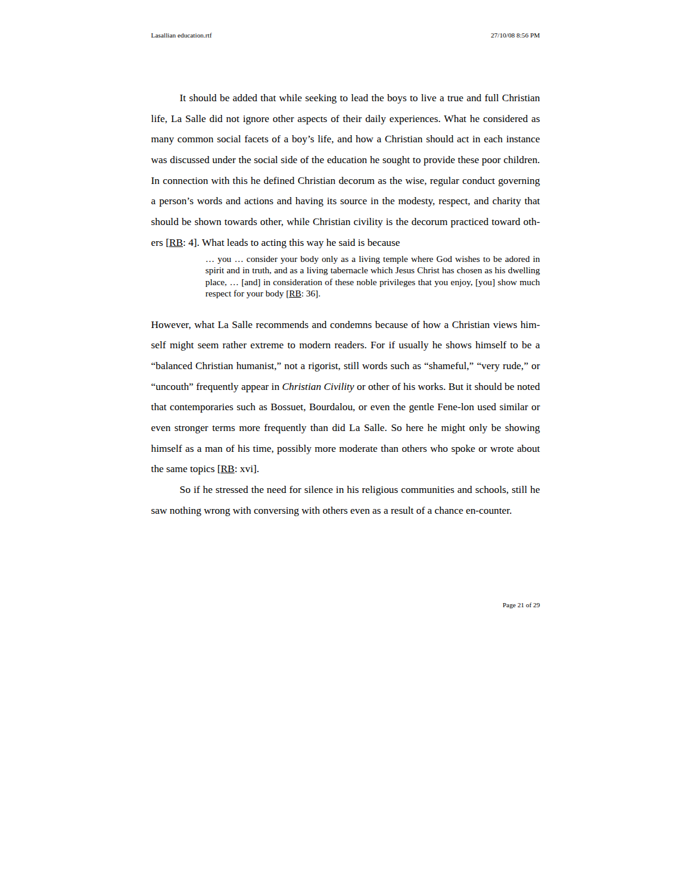Lasallian education.rtf
27/10/08 8:56 PM
It should be added that while seeking to lead the boys to live a true and full Christian life, La Salle did not ignore other aspects of their daily experiences. What he considered as many common social facets of a boy’s life, and how a Christian should act in each instance was discussed under the social side of the education he sought to provide these poor children. In connection with this he defined Christian decorum as the wise, regular conduct governing a person’s words and actions and having its source in the modesty, respect, and charity that should be shown towards other, while Christian civility is the decorum practiced toward others [RB: 4]. What leads to acting this way he said is because
… you … consider your body only as a living temple where God wishes to be adored in spirit and in truth, and as a living tabernacle which Jesus Christ has chosen as his dwelling place, … [and] in consideration of these noble privileges that you enjoy, [you] show much respect for your body [RB: 36].
However, what La Salle recommends and condemns because of how a Christian views himself might seem rather extreme to modern readers. For if usually he shows himself to be a “balanced Christian humanist,” not a rigorist, still words such as “shameful,” “very rude,” or “uncouth” frequently appear in Christian Civility or other of his works. But it should be noted that contemporaries such as Bossuet, Bourdalou, or even the gentle Fene-lon used similar or even stronger terms more frequently than did La Salle. So here he might only be showing himself as a man of his time, possibly more moderate than others who spoke or wrote about the same topics [RB: xvi].
So if he stressed the need for silence in his religious communities and schools, still he saw nothing wrong with conversing with others even as a result of a chance en-counter.
Page 21 of 29